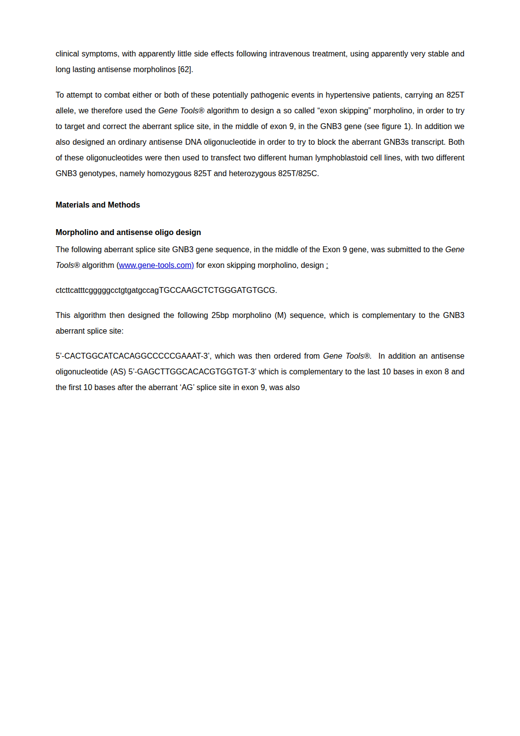clinical symptoms, with apparently little side effects following intravenous treatment, using apparently very stable and long lasting antisense morpholinos [62].
To attempt to combat either or both of these potentially pathogenic events in hypertensive patients, carrying an 825T allele, we therefore used the Gene Tools® algorithm to design a so called “exon skipping” morpholino, in order to try to target and correct the aberrant splice site, in the middle of exon 9, in the GNB3 gene (see figure 1). In addition we also designed an ordinary antisense DNA oligonucleotide in order to try to block the aberrant GNB3s transcript. Both of these oligonucleotides were then used to transfect two different human lymphoblastoid cell lines, with two different GNB3 genotypes, namely homozygous 825T and heterozygous 825T/825C.
Materials and Methods
Morpholino and antisense oligo design
The following aberrant splice site GNB3 gene sequence, in the middle of the Exon 9 gene, was submitted to the Gene Tools® algorithm (www.gene-tools.com) for exon skipping morpholino, design :
ctcttcatttcgggggcctgtgatgccagTGCCAAGCTCTGGGATGTGCG.
This algorithm then designed the following 25bp morpholino (M) sequence, which is complementary to the GNB3 aberrant splice site:
5’-CACTGGCATCACAGGCCCCCGAAAT-3’, which was then ordered from Gene Tools®. In addition an antisense oligonucleotide (AS) 5’-GAGCTTGGCACACGTGGTGT-3’ which is complementary to the last 10 bases in exon 8 and the first 10 bases after the aberrant ‘AG’ splice site in exon 9, was also